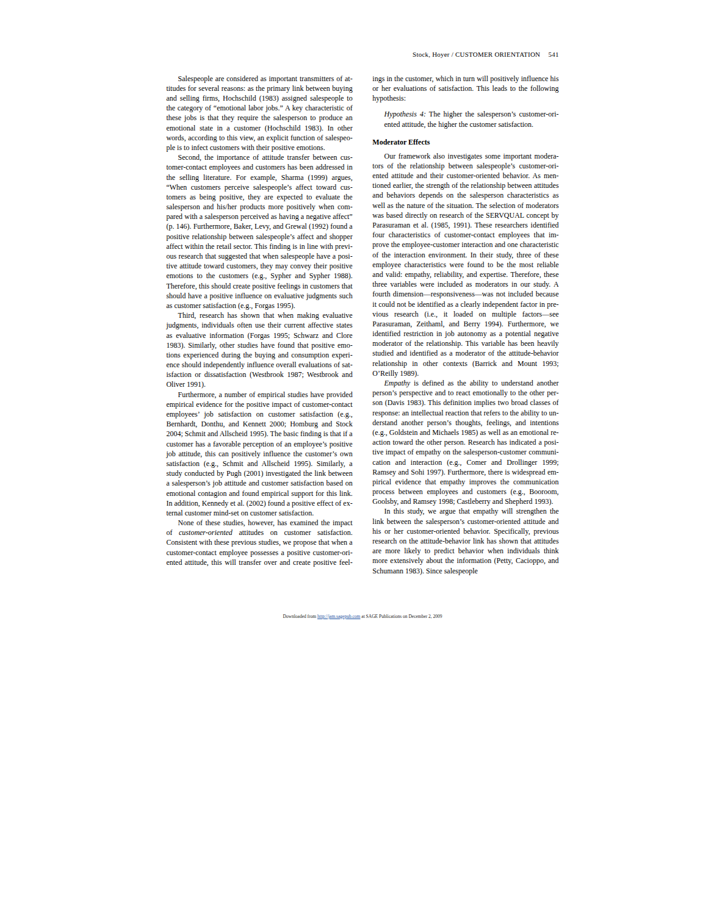Stock, Hoyer / CUSTOMER ORIENTATION541
Salespeople are considered as important transmitters of attitudes for several reasons: as the primary link between buying and selling firms, Hochschild (1983) assigned salespeople to the category of “emotional labor jobs.” A key characteristic of these jobs is that they require the salesperson to produce an emotional state in a customer (Hochschild 1983). In other words, according to this view, an explicit function of salespeople is to infect customers with their positive emotions.
Second, the importance of attitude transfer between customer-contact employees and customers has been addressed in the selling literature. For example, Sharma (1999) argues, “When customers perceive salespeople’s affect toward customers as being positive, they are expected to evaluate the salesperson and his/her products more positively when compared with a salesperson perceived as having a negative affect” (p. 146). Furthermore, Baker, Levy, and Grewal (1992) found a positive relationship between salespeople’s affect and shopper affect within the retail sector. This finding is in line with previous research that suggested that when salespeople have a positive attitude toward customers, they may convey their positive emotions to the customers (e.g., Sypher and Sypher 1988). Therefore, this should create positive feelings in customers that should have a positive influence on evaluative judgments such as customer satisfaction (e.g., Forgas 1995).
Third, research has shown that when making evaluative judgments, individuals often use their current affective states as evaluative information (Forgas 1995; Schwarz and Clore 1983). Similarly, other studies have found that positive emotions experienced during the buying and consumption experience should independently influence overall evaluations of satisfaction or dissatisfaction (Westbrook 1987; Westbrook and Oliver 1991).
Furthermore, a number of empirical studies have provided empirical evidence for the positive impact of customer-contact employees’ job satisfaction on customer satisfaction (e.g., Bernhardt, Donthu, and Kennett 2000; Homburg and Stock 2004; Schmit and Allscheid 1995). The basic finding is that if a customer has a favorable perception of an employee’s positive job attitude, this can positively influence the customer’s own satisfaction (e.g., Schmit and Allscheid 1995). Similarly, a study conducted by Pugh (2001) investigated the link between a salesperson’s job attitude and customer satisfaction based on emotional contagion and found empirical support for this link. In addition, Kennedy et al. (2002) found a positive effect of external customer mind-set on customer satisfaction.
None of these studies, however, has examined the impact of customer-oriented attitudes on customer satisfaction. Consistent with these previous studies, we propose that when a customer-contact employee possesses a positive customer-oriented attitude, this will transfer over and create positive feelings in the customer, which in turn will positively influence his or her evaluations of satisfaction. This leads to the following hypothesis:
Hypothesis 4: The higher the salesperson’s customer-oriented attitude, the higher the customer satisfaction.
Moderator Effects
Our framework also investigates some important moderators of the relationship between salespeople’s customer-oriented attitude and their customer-oriented behavior. As mentioned earlier, the strength of the relationship between attitudes and behaviors depends on the salesperson characteristics as well as the nature of the situation. The selection of moderators was based directly on research of the SERVQUAL concept by Parasuraman et al. (1985, 1991). These researchers identified four characteristics of customer-contact employees that improve the employee-customer interaction and one characteristic of the interaction environment. In their study, three of these employee characteristics were found to be the most reliable and valid: empathy, reliability, and expertise. Therefore, these three variables were included as moderators in our study. A fourth dimension—responsiveness—was not included because it could not be identified as a clearly independent factor in previous research (i.e., it loaded on multiple factors—see Parasuraman, Zeithaml, and Berry 1994). Furthermore, we identified restriction in job autonomy as a potential negative moderator of the relationship. This variable has been heavily studied and identified as a moderator of the attitude-behavior relationship in other contexts (Barrick and Mount 1993; O’Reilly 1989).
Empathy is defined as the ability to understand another person’s perspective and to react emotionally to the other person (Davis 1983). This definition implies two broad classes of response: an intellectual reaction that refers to the ability to understand another person’s thoughts, feelings, and intentions (e.g., Goldstein and Michaels 1985) as well as an emotional reaction toward the other person. Research has indicated a positive impact of empathy on the salesperson-customer communication and interaction (e.g., Comer and Drollinger 1999; Ramsey and Sohi 1997). Furthermore, there is widespread empirical evidence that empathy improves the communication process between employees and customers (e.g., Booroom, Goolsby, and Ramsey 1998; Castleberry and Shepherd 1993).
In this study, we argue that empathy will strengthen the link between the salesperson’s customer-oriented attitude and his or her customer-oriented behavior. Specifically, previous research on the attitude-behavior link has shown that attitudes are more likely to predict behavior when individuals think more extensively about the information (Petty, Cacioppo, and Schumann 1983). Since salespeople
Downloaded from http://jam.sagepub.com at SAGE Publications on December 2, 2009